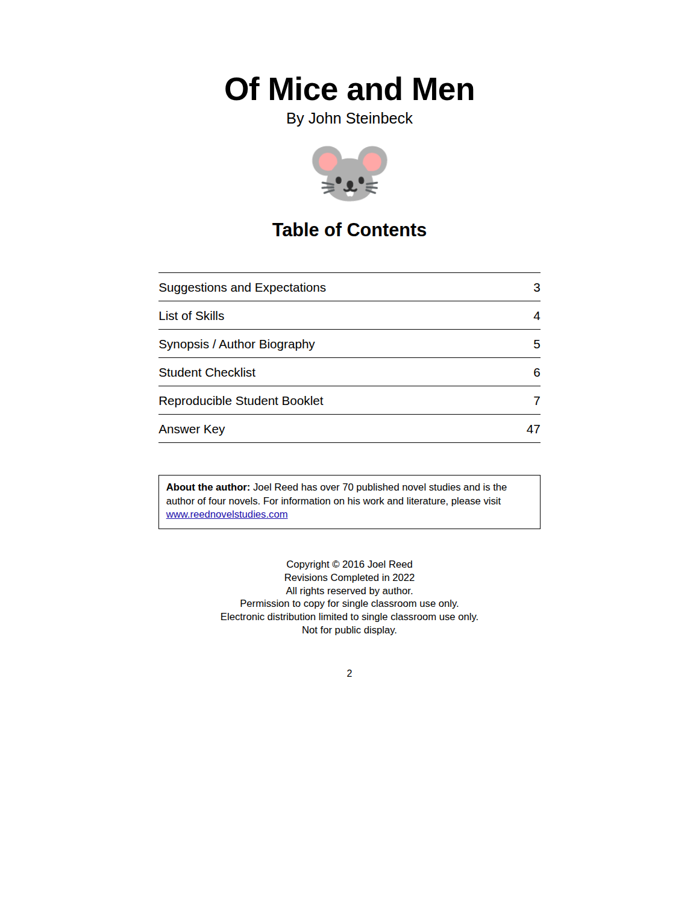Of Mice and Men
By John Steinbeck
🐭
Table of Contents
| Suggestions and Expectations | 3 |
| List of Skills | 4 |
| Synopsis / Author Biography | 5 |
| Student Checklist | 6 |
| Reproducible Student Booklet | 7 |
| Answer Key | 47 |
About the author: Joel Reed has over 70 published novel studies and is the author of four novels. For information on his work and literature, please visit www.reednovelstudies.com
Copyright © 2016 Joel Reed
Revisions Completed in 2022
All rights reserved by author.
Permission to copy for single classroom use only.
Electronic distribution limited to single classroom use only.
Not for public display.
2